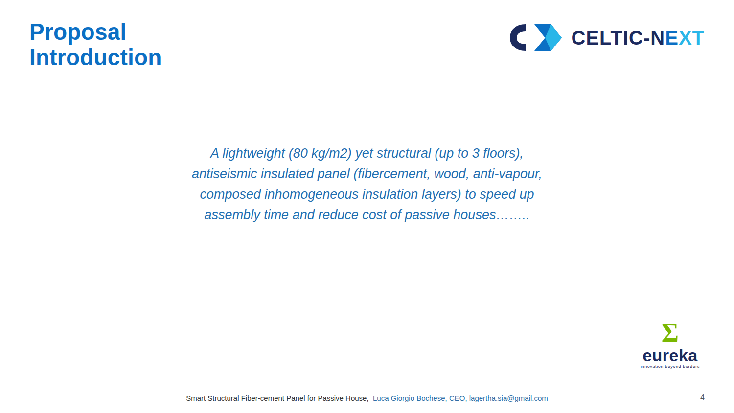Proposal
Introduction
CELTIC-NEXT
A lightweight (80 kg/m2) yet structural (up to 3 floors),
antiseismic insulated panel (fibercement, wood, anti-vapour,
composed inhomogeneous insulation layers) to speed up
assembly time and reduce cost of passive houses……..
Σ eureka innovation beyond borders
Smart Structural Fiber-cement Panel for Passive House, Luca Giorgio Bochese, CEO, lagertha.sia@gmail.com
4